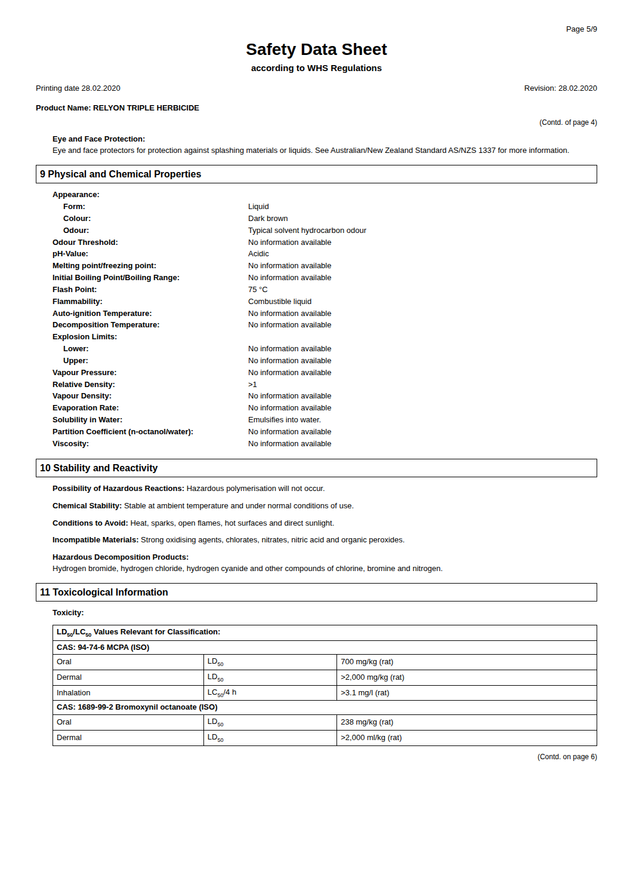Page 5/9
Safety Data Sheet
according to WHS Regulations
Printing date 28.02.2020 Revision: 28.02.2020
Product Name: RELYON TRIPLE HERBICIDE
(Contd. of page 4)
Eye and Face Protection:
Eye and face protectors for protection against splashing materials or liquids. See Australian/New Zealand Standard AS/NZS 1337 for more information.
9 Physical and Chemical Properties
| Appearance: | |
| Form: | Liquid |
| Colour: | Dark brown |
| Odour: | Typical solvent hydrocarbon odour |
| Odour Threshold: | No information available |
| pH-Value: | Acidic |
| Melting point/freezing point: | No information available |
| Initial Boiling Point/Boiling Range: | No information available |
| Flash Point: | 75 °C |
| Flammability: | Combustible liquid |
| Auto-ignition Temperature: | No information available |
| Decomposition Temperature: | No information available |
| Explosion Limits: | |
| Lower: | No information available |
| Upper: | No information available |
| Vapour Pressure: | No information available |
| Relative Density: | >1 |
| Vapour Density: | No information available |
| Evaporation Rate: | No information available |
| Solubility in Water: | Emulsifies into water. |
| Partition Coefficient (n-octanol/water): | No information available |
| Viscosity: | No information available |
10 Stability and Reactivity
Possibility of Hazardous Reactions: Hazardous polymerisation will not occur.
Chemical Stability: Stable at ambient temperature and under normal conditions of use.
Conditions to Avoid: Heat, sparks, open flames, hot surfaces and direct sunlight.
Incompatible Materials: Strong oxidising agents, chlorates, nitrates, nitric acid and organic peroxides.
Hazardous Decomposition Products:
Hydrogen bromide, hydrogen chloride, hydrogen cyanide and other compounds of chlorine, bromine and nitrogen.
11 Toxicological Information
Toxicity:
| LD 50 /LC 50 Values Relevant for Classification: |
| CAS: 94-74-6 MCPA (ISO) |
| Oral | LD 50 | 700 mg/kg (rat) |
| Dermal | LD 50 | >2,000 mg/kg (rat) |
| Inhalation | LC 50 /4 h | >3.1 mg/l (rat) |
| CAS: 1689-99-2 Bromoxynil octanoate (ISO) |
| Oral | LD 50 | 238 mg/kg (rat) |
| Dermal | LD 50 | >2,000 ml/kg (rat) |
(Contd. on page 6)